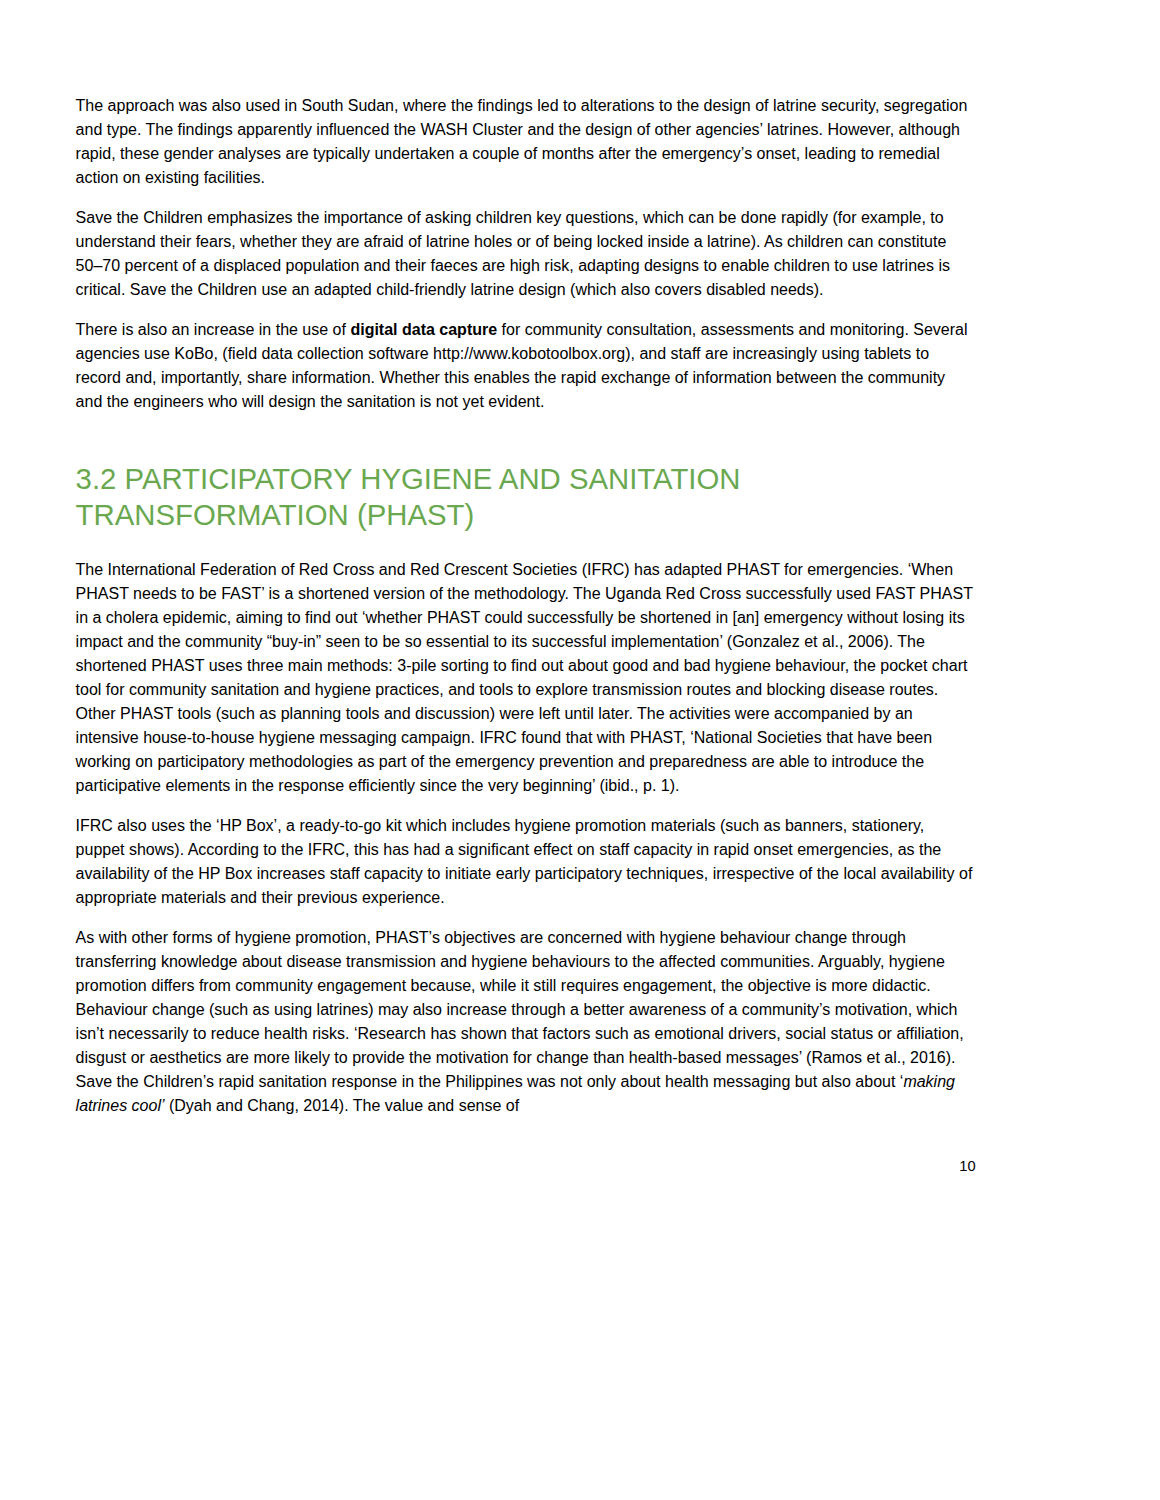The approach was also used in South Sudan, where the findings led to alterations to the design of latrine security, segregation and type. The findings apparently influenced the WASH Cluster and the design of other agencies’ latrines. However, although rapid, these gender analyses are typically undertaken a couple of months after the emergency’s onset, leading to remedial action on existing facilities.
Save the Children emphasizes the importance of asking children key questions, which can be done rapidly (for example, to understand their fears, whether they are afraid of latrine holes or of being locked inside a latrine). As children can constitute 50–70 percent of a displaced population and their faeces are high risk, adapting designs to enable children to use latrines is critical. Save the Children use an adapted child-friendly latrine design (which also covers disabled needs).
There is also an increase in the use of digital data capture for community consultation, assessments and monitoring. Several agencies use KoBo, (field data collection software http://www.kobotoolbox.org), and staff are increasingly using tablets to record and, importantly, share information. Whether this enables the rapid exchange of information between the community and the engineers who will design the sanitation is not yet evident.
3.2 Participatory Hygiene and Sanitation Transformation (PHAST)
The International Federation of Red Cross and Red Crescent Societies (IFRC) has adapted PHAST for emergencies. ‘When PHAST needs to be FAST’ is a shortened version of the methodology. The Uganda Red Cross successfully used FAST PHAST in a cholera epidemic, aiming to find out ‘whether PHAST could successfully be shortened in [an] emergency without losing its impact and the community “buy-in” seen to be so essential to its successful implementation’ (Gonzalez et al., 2006). The shortened PHAST uses three main methods: 3-pile sorting to find out about good and bad hygiene behaviour, the pocket chart tool for community sanitation and hygiene practices, and tools to explore transmission routes and blocking disease routes. Other PHAST tools (such as planning tools and discussion) were left until later. The activities were accompanied by an intensive house-to-house hygiene messaging campaign. IFRC found that with PHAST, ‘National Societies that have been working on participatory methodologies as part of the emergency prevention and preparedness are able to introduce the participative elements in the response efficiently since the very beginning’ (ibid., p. 1).
IFRC also uses the ‘HP Box’, a ready-to-go kit which includes hygiene promotion materials (such as banners, stationery, puppet shows). According to the IFRC, this has had a significant effect on staff capacity in rapid onset emergencies, as the availability of the HP Box increases staff capacity to initiate early participatory techniques, irrespective of the local availability of appropriate materials and their previous experience.
As with other forms of hygiene promotion, PHAST’s objectives are concerned with hygiene behaviour change through transferring knowledge about disease transmission and hygiene behaviours to the affected communities. Arguably, hygiene promotion differs from community engagement because, while it still requires engagement, the objective is more didactic. Behaviour change (such as using latrines) may also increase through a better awareness of a community’s motivation, which isn’t necessarily to reduce health risks. ‘Research has shown that factors such as emotional drivers, social status or affiliation, disgust or aesthetics are more likely to provide the motivation for change than health-based messages’ (Ramos et al., 2016). Save the Children’s rapid sanitation response in the Philippines was not only about health messaging but also about ‘making latrines cool’ (Dyah and Chang, 2014). The value and sense of
10